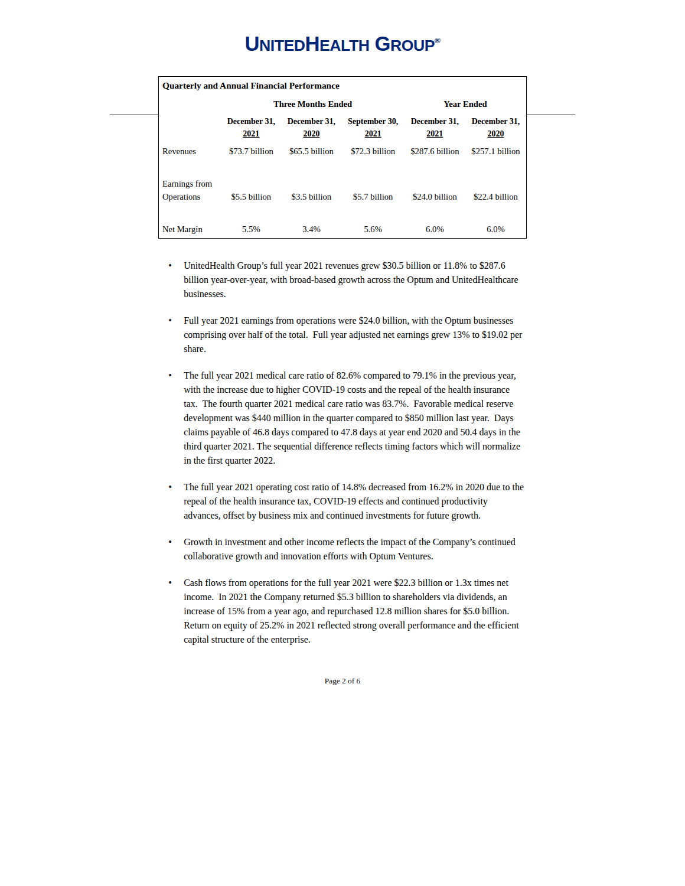UNITED HEALTH GROUP®
| Quarterly and Annual Financial Performance |
| | Three Months Ended | Year Ended |
| | December 31, 2021 | December 31, 2020 | September 30, 2021 | December 31, 2021 | December 31, 2020 |
| Revenues | $73.7 billion | $65.5 billion | $72.3 billion | $287.6 billion | $257.1 billion |
| Earnings from Operations | $5.5 billion | $3.5 billion | $5.7 billion | $24.0 billion | $22.4 billion |
| Net Margin | 5.5% | 3.4% | 5.6% | 6.0% | 6.0% |
UnitedHealth Group’s full year 2021 revenues grew $30.5 billion or 11.8% to $287.6 billion year-over-year, with broad-based growth across the Optum and UnitedHealthcare businesses.
Full year 2021 earnings from operations were $24.0 billion, with the Optum businesses comprising over half of the total. Full year adjusted net earnings grew 13% to $19.02 per share.
The full year 2021 medical care ratio of 82.6% compared to 79.1% in the previous year, with the increase due to higher COVID-19 costs and the repeal of the health insurance tax. The fourth quarter 2021 medical care ratio was 83.7%. Favorable medical reserve development was $440 million in the quarter compared to $850 million last year. Days claims payable of 46.8 days compared to 47.8 days at year end 2020 and 50.4 days in the third quarter 2021. The sequential difference reflects timing factors which will normalize in the first quarter 2022.
The full year 2021 operating cost ratio of 14.8% decreased from 16.2% in 2020 due to the repeal of the health insurance tax, COVID-19 effects and continued productivity advances, offset by business mix and continued investments for future growth.
Growth in investment and other income reflects the impact of the Company’s continued collaborative growth and innovation efforts with Optum Ventures.
Cash flows from operations for the full year 2021 were $22.3 billion or 1.3x times net income. In 2021 the Company returned $5.3 billion to shareholders via dividends, an increase of 15% from a year ago, and repurchased 12.8 million shares for $5.0 billion. Return on equity of 25.2% in 2021 reflected strong overall performance and the efficient capital structure of the enterprise.
Page 2 of 6